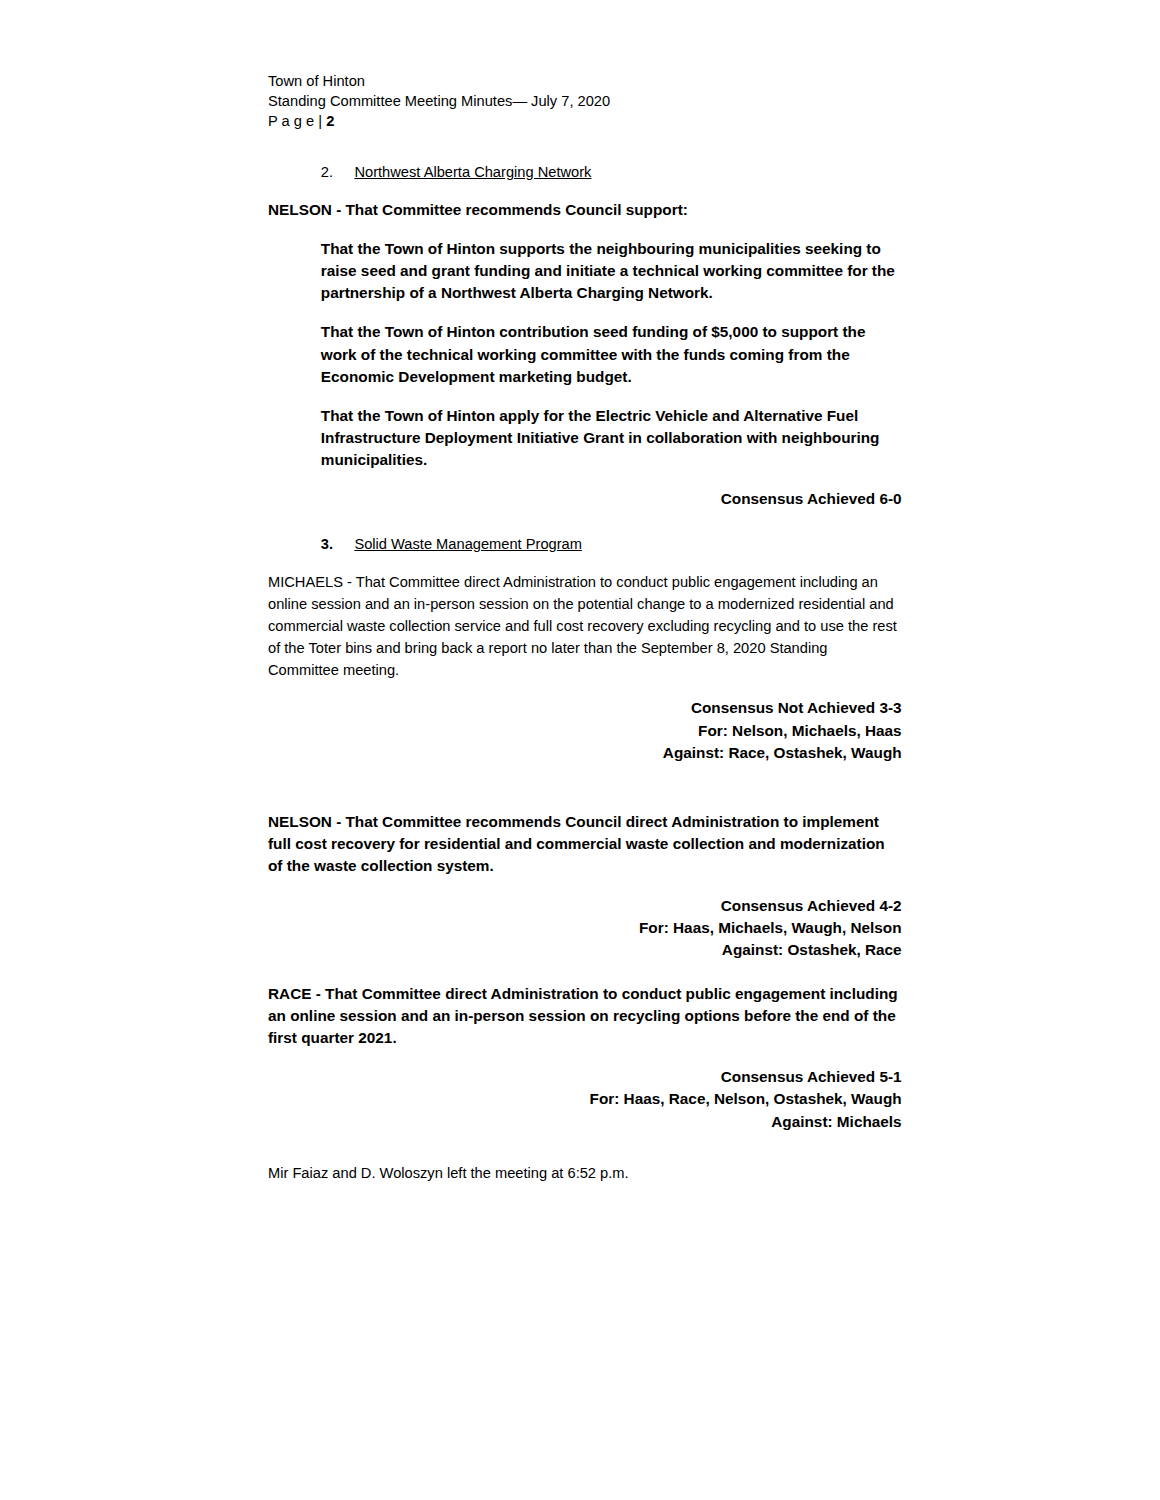Town of Hinton
Standing Committee Meeting Minutes— July 7, 2020
P a g e | 2
2. Northwest Alberta Charging Network
NELSON - That Committee recommends Council support:
That the Town of Hinton supports the neighbouring municipalities seeking to raise seed and grant funding and initiate a technical working committee for the partnership of a Northwest Alberta Charging Network.
That the Town of Hinton contribution seed funding of $5,000 to support the work of the technical working committee with the funds coming from the Economic Development marketing budget.
That the Town of Hinton apply for the Electric Vehicle and Alternative Fuel Infrastructure Deployment Initiative Grant in collaboration with neighbouring municipalities.
Consensus Achieved 6-0
3. Solid Waste Management Program
MICHAELS - That Committee direct Administration to conduct public engagement including an online session and an in-person session on the potential change to a modernized residential and commercial waste collection service and full cost recovery excluding recycling and to use the rest of the Toter bins and bring back a report no later than the September 8, 2020 Standing Committee meeting.
Consensus Not Achieved 3-3
For: Nelson, Michaels, Haas
Against: Race, Ostashek, Waugh
NELSON - That Committee recommends Council direct Administration to implement full cost recovery for residential and commercial waste collection and modernization of the waste collection system.
Consensus Achieved 4-2
For: Haas, Michaels, Waugh, Nelson
Against: Ostashek, Race
RACE - That Committee direct Administration to conduct public engagement including an online session and an in-person session on recycling options before the end of the first quarter 2021.
Consensus Achieved 5-1
For: Haas, Race, Nelson, Ostashek, Waugh
Against: Michaels
Mir Faiaz and D. Woloszyn left the meeting at 6:52 p.m.